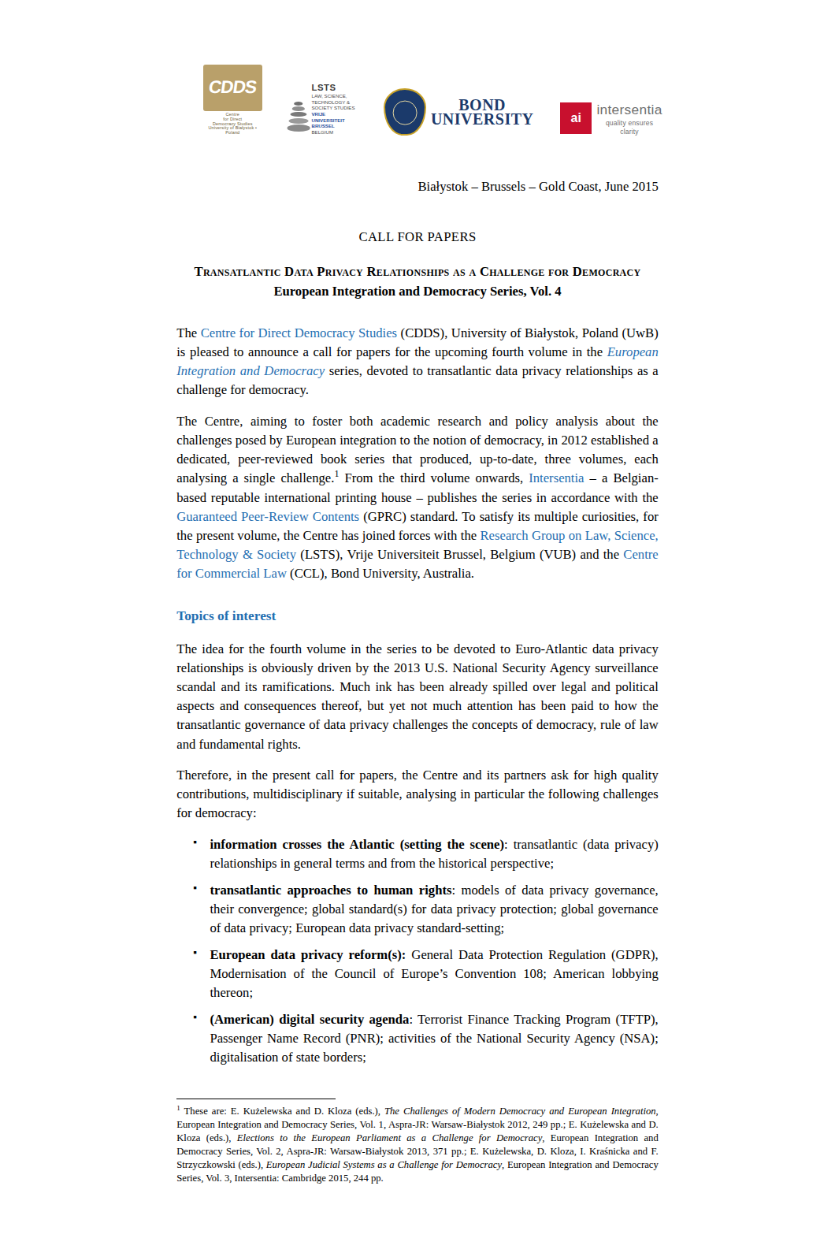CDDS
Centre
for Direct
Democracy Studies
University of Białystok • Poland
LSTS LAW, SCIENCE,
TECHNOLOGY &
SOCIETY STUDIES
VRIJE UNIVERSITEIT BRUSSEL
BELGIUM
BOND UNIVERSITY
ai
intersentia quality ensures clarity
Białystok – Brussels – Gold Coast, June 2015
CALL FOR PAPERS
Transatlantic Data Privacy Relationships as a Challenge for Democracy
European Integration and Democracy Series, Vol. 4
The Centre for Direct Democracy Studies (CDDS), University of Białystok, Poland (UwB) is pleased to announce a call for papers for the upcoming fourth volume in the European Integration and Democracy series, devoted to transatlantic data privacy relationships as a challenge for democracy.
The Centre, aiming to foster both academic research and policy analysis about the challenges posed by European integration to the notion of democracy, in 2012 established a dedicated, peer-reviewed book series that produced, up-to-date, three volumes, each analysing a single challenge.1 From the third volume onwards, Intersentia – a Belgian-based reputable international printing house – publishes the series in accordance with the Guaranteed Peer-Review Contents (GPRC) standard. To satisfy its multiple curiosities, for the present volume, the Centre has joined forces with the Research Group on Law, Science, Technology & Society (LSTS), Vrije Universiteit Brussel, Belgium (VUB) and the Centre for Commercial Law (CCL), Bond University, Australia.
Topics of interest
The idea for the fourth volume in the series to be devoted to Euro-Atlantic data privacy relationships is obviously driven by the 2013 U.S. National Security Agency surveillance scandal and its ramifications. Much ink has been already spilled over legal and political aspects and consequences thereof, but yet not much attention has been paid to how the transatlantic governance of data privacy challenges the concepts of democracy, rule of law and fundamental rights.
Therefore, in the present call for papers, the Centre and its partners ask for high quality contributions, multidisciplinary if suitable, analysing in particular the following challenges for democracy:
information crosses the Atlantic (setting the scene): transatlantic (data privacy) relationships in general terms and from the historical perspective;
transatlantic approaches to human rights: models of data privacy governance, their convergence; global standard(s) for data privacy protection; global governance of data privacy; European data privacy standard-setting;
European data privacy reform(s): General Data Protection Regulation (GDPR), Modernisation of the Council of Europe’s Convention 108; American lobbying thereon;
(American) digital security agenda: Terrorist Finance Tracking Program (TFTP), Passenger Name Record (PNR); activities of the National Security Agency (NSA); digitalisation of state borders;
1 These are: E. Kużelewska and D. Kloza (eds.), The Challenges of Modern Democracy and European Integration, European Integration and Democracy Series, Vol. 1, Aspra-JR: Warsaw-Białystok 2012, 249 pp.; E. Kużelewska and D. Kloza (eds.), Elections to the European Parliament as a Challenge for Democracy, European Integration and Democracy Series, Vol. 2, Aspra-JR: Warsaw-Białystok 2013, 371 pp.; E. Kużelewska, D. Kloza, I. Kraśnicka and F. Strzyczkowski (eds.), European Judicial Systems as a Challenge for Democracy, European Integration and Democracy Series, Vol. 3, Intersentia: Cambridge 2015, 244 pp.